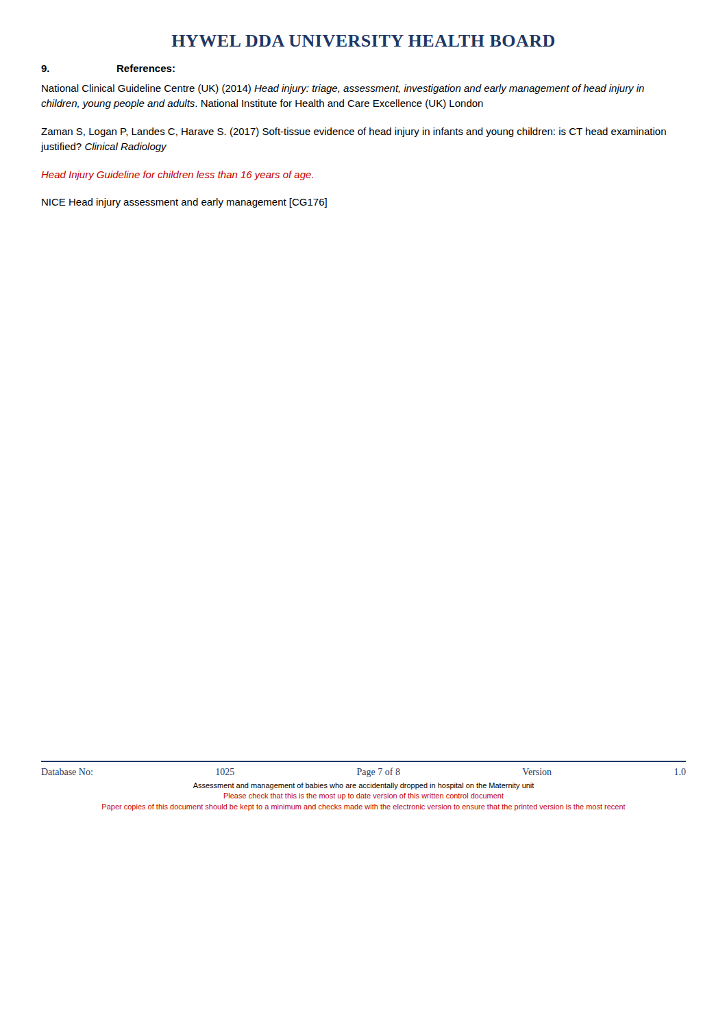HYWEL DDA UNIVERSITY HEALTH BOARD
9. References:
National Clinical Guideline Centre (UK) (2014) Head injury: triage, assessment, investigation and early management of head injury in children, young people and adults. National Institute for Health and Care Excellence (UK) London
Zaman S, Logan P, Landes C, Harave S. (2017) Soft-tissue evidence of head injury in infants and young children: is CT head examination justified? Clinical Radiology
Head Injury Guideline for children less than 16 years of age.
NICE Head injury assessment and early management [CG176]
Database No: 1025 Page 7 of 8 Version 1.0
Assessment and management of babies who are accidentally dropped in hospital on the Maternity unit
Please check that this is the most up to date version of this written control document
Paper copies of this document should be kept to a minimum and checks made with the electronic version to ensure that the printed version is the most recent